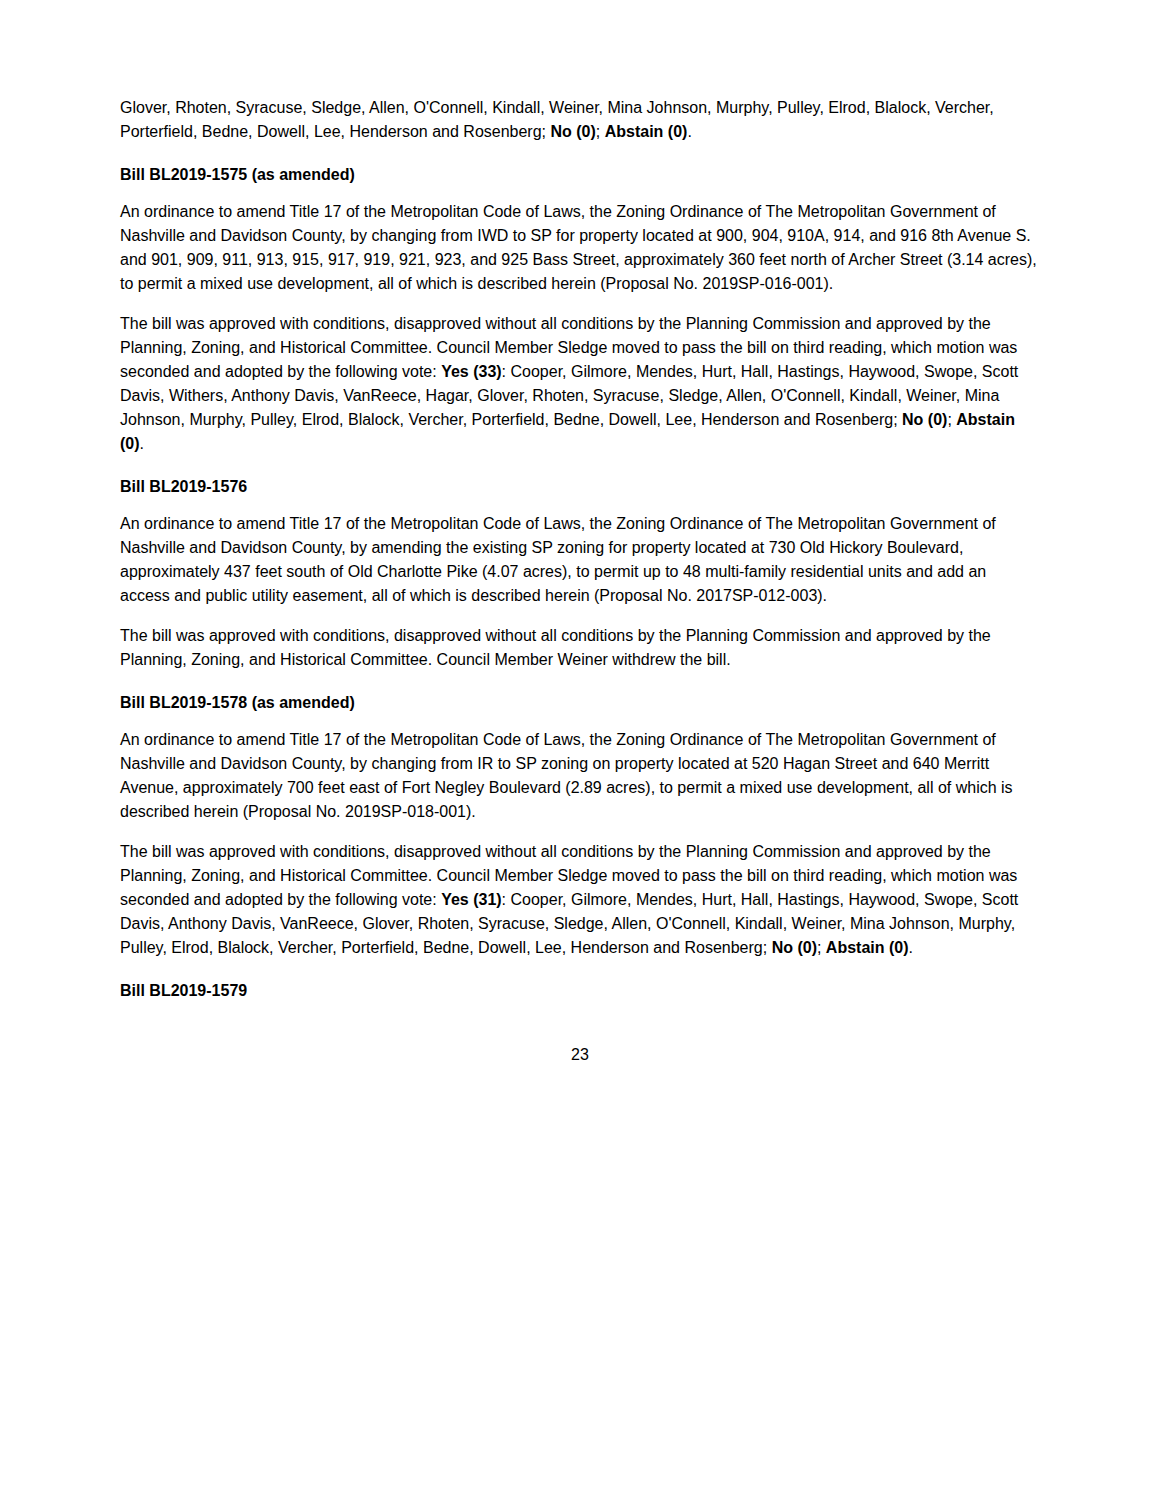Glover, Rhoten, Syracuse, Sledge, Allen, O'Connell, Kindall, Weiner, Mina Johnson, Murphy, Pulley, Elrod, Blalock, Vercher, Porterfield, Bedne, Dowell, Lee, Henderson and Rosenberg; No (0); Abstain (0).
Bill BL2019-1575 (as amended)
An ordinance to amend Title 17 of the Metropolitan Code of Laws, the Zoning Ordinance of The Metropolitan Government of Nashville and Davidson County, by changing from IWD to SP for property located at 900, 904, 910A, 914, and 916 8th Avenue S. and 901, 909, 911, 913, 915, 917, 919, 921, 923, and 925 Bass Street, approximately 360 feet north of Archer Street (3.14 acres), to permit a mixed use development, all of which is described herein (Proposal No. 2019SP-016-001).
The bill was approved with conditions, disapproved without all conditions by the Planning Commission and approved by the Planning, Zoning, and Historical Committee. Council Member Sledge moved to pass the bill on third reading, which motion was seconded and adopted by the following vote: Yes (33): Cooper, Gilmore, Mendes, Hurt, Hall, Hastings, Haywood, Swope, Scott Davis, Withers, Anthony Davis, VanReece, Hagar, Glover, Rhoten, Syracuse, Sledge, Allen, O'Connell, Kindall, Weiner, Mina Johnson, Murphy, Pulley, Elrod, Blalock, Vercher, Porterfield, Bedne, Dowell, Lee, Henderson and Rosenberg; No (0); Abstain (0).
Bill BL2019-1576
An ordinance to amend Title 17 of the Metropolitan Code of Laws, the Zoning Ordinance of The Metropolitan Government of Nashville and Davidson County, by amending the existing SP zoning for property located at 730 Old Hickory Boulevard, approximately 437 feet south of Old Charlotte Pike (4.07 acres), to permit up to 48 multi-family residential units and add an access and public utility easement, all of which is described herein (Proposal No. 2017SP-012-003).
The bill was approved with conditions, disapproved without all conditions by the Planning Commission and approved by the Planning, Zoning, and Historical Committee. Council Member Weiner withdrew the bill.
Bill BL2019-1578 (as amended)
An ordinance to amend Title 17 of the Metropolitan Code of Laws, the Zoning Ordinance of The Metropolitan Government of Nashville and Davidson County, by changing from IR to SP zoning on property located at 520 Hagan Street and 640 Merritt Avenue, approximately 700 feet east of Fort Negley Boulevard (2.89 acres), to permit a mixed use development, all of which is described herein (Proposal No. 2019SP-018-001).
The bill was approved with conditions, disapproved without all conditions by the Planning Commission and approved by the Planning, Zoning, and Historical Committee. Council Member Sledge moved to pass the bill on third reading, which motion was seconded and adopted by the following vote: Yes (31): Cooper, Gilmore, Mendes, Hurt, Hall, Hastings, Haywood, Swope, Scott Davis, Anthony Davis, VanReece, Glover, Rhoten, Syracuse, Sledge, Allen, O'Connell, Kindall, Weiner, Mina Johnson, Murphy, Pulley, Elrod, Blalock, Vercher, Porterfield, Bedne, Dowell, Lee, Henderson and Rosenberg; No (0); Abstain (0).
Bill BL2019-1579
23